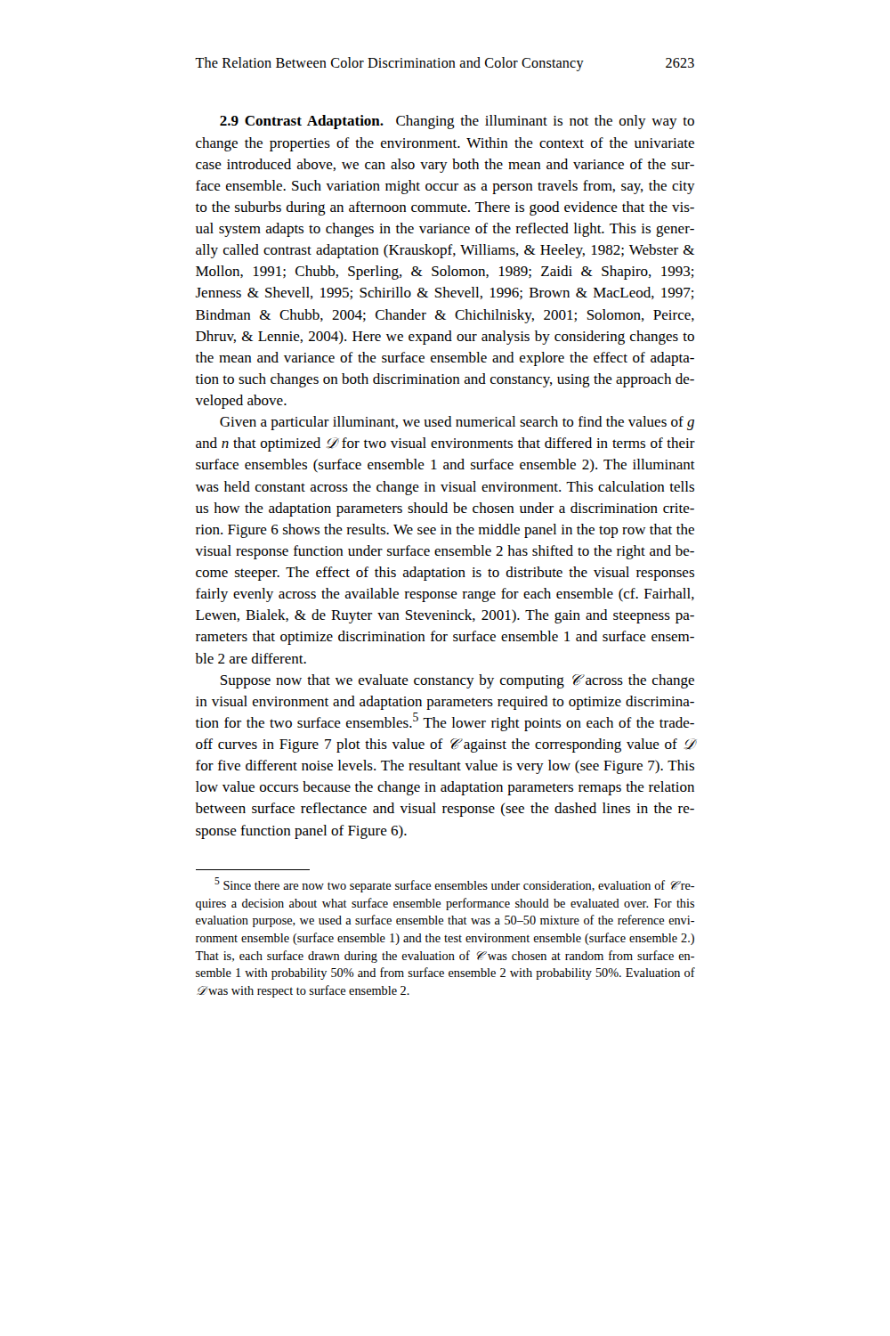The Relation Between Color Discrimination and Color Constancy 2623
2.9 Contrast Adaptation. Changing the illuminant is not the only way to change the properties of the environment. Within the context of the univariate case introduced above, we can also vary both the mean and variance of the surface ensemble. Such variation might occur as a person travels from, say, the city to the suburbs during an afternoon commute. There is good evidence that the visual system adapts to changes in the variance of the reflected light. This is generally called contrast adaptation (Krauskopf, Williams, & Heeley, 1982; Webster & Mollon, 1991; Chubb, Sperling, & Solomon, 1989; Zaidi & Shapiro, 1993; Jenness & Shevell, 1995; Schirillo & Shevell, 1996; Brown & MacLeod, 1997; Bindman & Chubb, 2004; Chander & Chichilnisky, 2001; Solomon, Peirce, Dhruv, & Lennie, 2004). Here we expand our analysis by considering changes to the mean and variance of the surface ensemble and explore the effect of adaptation to such changes on both discrimination and constancy, using the approach developed above.
Given a particular illuminant, we used numerical search to find the values of g and n that optimized 𝒟 for two visual environments that differed in terms of their surface ensembles (surface ensemble 1 and surface ensemble 2). The illuminant was held constant across the change in visual environment. This calculation tells us how the adaptation parameters should be chosen under a discrimination criterion. Figure 6 shows the results. We see in the middle panel in the top row that the visual response function under surface ensemble 2 has shifted to the right and become steeper. The effect of this adaptation is to distribute the visual responses fairly evenly across the available response range for each ensemble (cf. Fairhall, Lewen, Bialek, & de Ruyter van Steveninck, 2001). The gain and steepness parameters that optimize discrimination for surface ensemble 1 and surface ensemble 2 are different.
Suppose now that we evaluate constancy by computing 𝒞 across the change in visual environment and adaptation parameters required to optimize discrimination for the two surface ensembles.5 The lower right points on each of the trade-off curves in Figure 7 plot this value of 𝒞 against the corresponding value of 𝒟 for five different noise levels. The resultant value is very low (see Figure 7). This low value occurs because the change in adaptation parameters remaps the relation between surface reflectance and visual response (see the dashed lines in the response function panel of Figure 6).
5 Since there are now two separate surface ensembles under consideration, evaluation of 𝒞 requires a decision about what surface ensemble performance should be evaluated over. For this evaluation purpose, we used a surface ensemble that was a 50–50 mixture of the reference environment ensemble (surface ensemble 1) and the test environment ensemble (surface ensemble 2.) That is, each surface drawn during the evaluation of 𝒞 was chosen at random from surface ensemble 1 with probability 50% and from surface ensemble 2 with probability 50%. Evaluation of 𝒟 was with respect to surface ensemble 2.